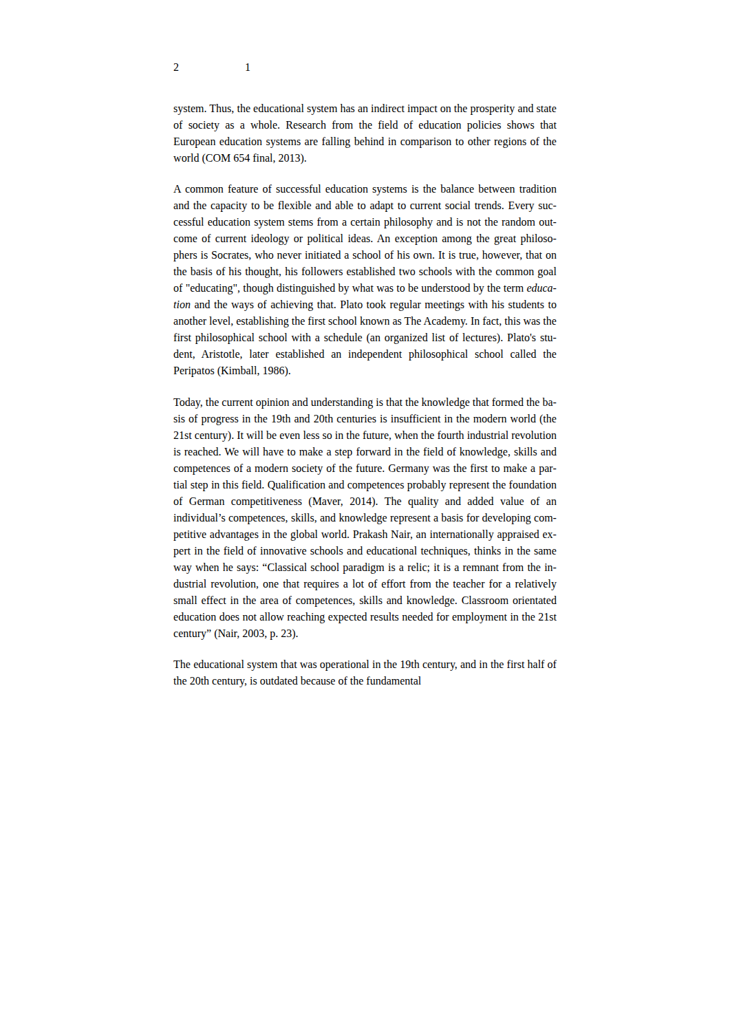2 1
system. Thus, the educational system has an indirect impact on the prosperity and state of society as a whole. Research from the field of education policies shows that European education systems are falling behind in comparison to other regions of the world (COM 654 final, 2013).
A common feature of successful education systems is the balance between tradition and the capacity to be flexible and able to adapt to current social trends. Every successful education system stems from a certain philosophy and is not the random outcome of current ideology or political ideas. An exception among the great philosophers is Socrates, who never initiated a school of his own. It is true, however, that on the basis of his thought, his followers established two schools with the common goal of "educating", though distinguished by what was to be understood by the term education and the ways of achieving that. Plato took regular meetings with his students to another level, establishing the first school known as The Academy. In fact, this was the first philosophical school with a schedule (an organized list of lectures). Plato's student, Aristotle, later established an independent philosophical school called the Peripatos (Kimball, 1986).
Today, the current opinion and understanding is that the knowledge that formed the basis of progress in the 19th and 20th centuries is insufficient in the modern world (the 21st century). It will be even less so in the future, when the fourth industrial revolution is reached. We will have to make a step forward in the field of knowledge, skills and competences of a modern society of the future. Germany was the first to make a partial step in this field. Qualification and competences probably represent the foundation of German competitiveness (Maver, 2014). The quality and added value of an individual’s competences, skills, and knowledge represent a basis for developing competitive advantages in the global world. Prakash Nair, an internationally appraised expert in the field of innovative schools and educational techniques, thinks in the same way when he says: “Classical school paradigm is a relic; it is a remnant from the industrial revolution, one that requires a lot of effort from the teacher for a relatively small effect in the area of competences, skills and knowledge. Classroom orientated education does not allow reaching expected results needed for employment in the 21st century” (Nair, 2003, p. 23).
The educational system that was operational in the 19th century, and in the first half of the 20th century, is outdated because of the fundamental